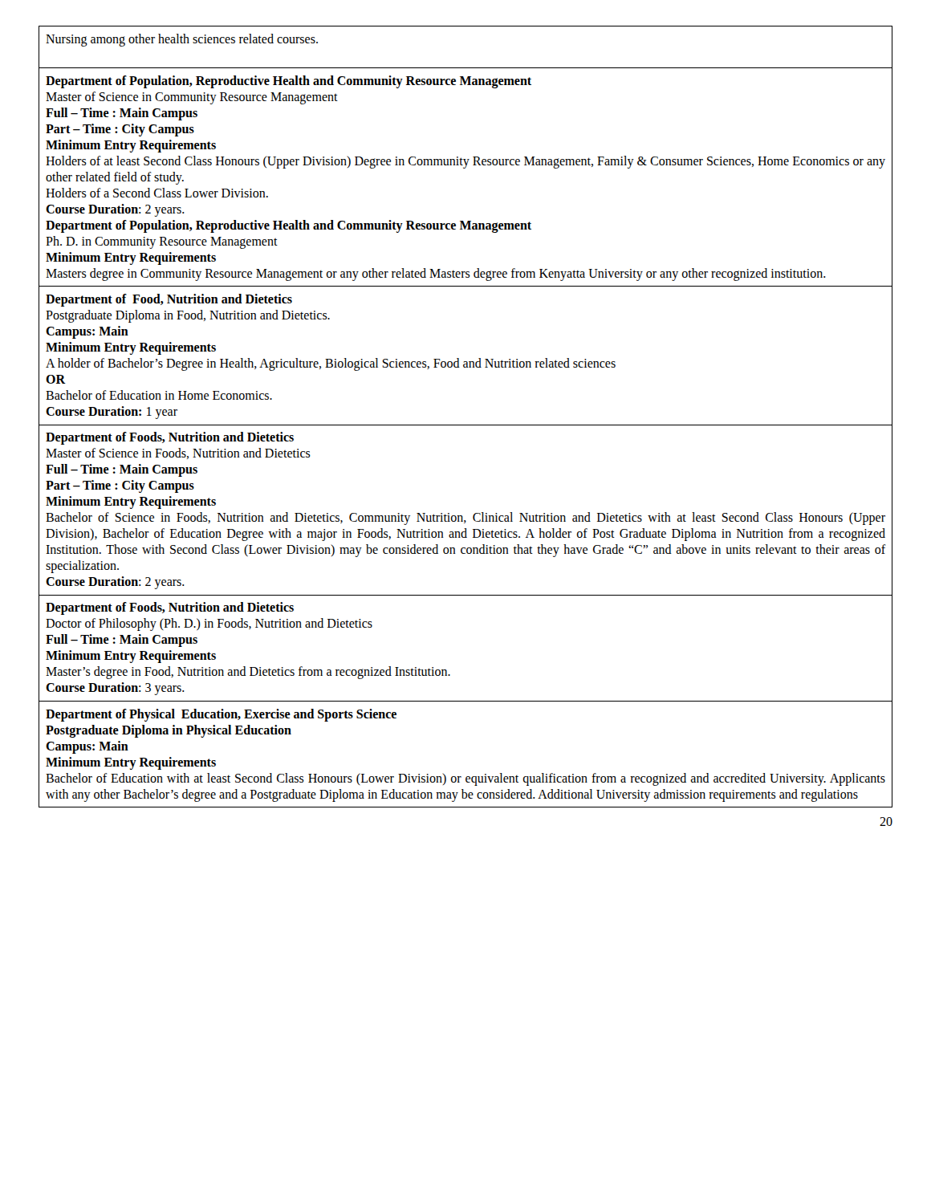| Nursing among other health sciences related courses. |
| Department of Population, Reproductive Health and Community Resource Management Master of Science in Community Resource Management Full – Time : Main Campus Part – Time : City Campus Minimum Entry Requirements Holders of at least Second Class Honours (Upper Division) Degree in Community Resource Management, Family & Consumer Sciences, Home Economics or any other related field of study. Holders of a Second Class Lower Division. Course Duration : 2 years. Department of Population, Reproductive Health and Community Resource Management Ph. D. in Community Resource Management Minimum Entry Requirements Masters degree in Community Resource Management or any other related Masters degree from Kenyatta University or any other recognized institution. |
| Department of Food, Nutrition and Dietetics Postgraduate Diploma in Food, Nutrition and Dietetics. Campus: Main Minimum Entry Requirements A holder of Bachelor’s Degree in Health, Agriculture, Biological Sciences, Food and Nutrition related sciences OR Bachelor of Education in Home Economics. Course Duration: 1 year |
| Department of Foods, Nutrition and Dietetics Master of Science in Foods, Nutrition and Dietetics Full – Time : Main Campus Part – Time : City Campus Minimum Entry Requirements Bachelor of Science in Foods, Nutrition and Dietetics, Community Nutrition, Clinical Nutrition and Dietetics with at least Second Class Honours (Upper Division), Bachelor of Education Degree with a major in Foods, Nutrition and Dietetics. A holder of Post Graduate Diploma in Nutrition from a recognized Institution. Those with Second Class (Lower Division) may be considered on condition that they have Grade “C” and above in units relevant to their areas of specialization. Course Duration : 2 years. |
| Department of Foods, Nutrition and Dietetics Doctor of Philosophy (Ph. D.) in Foods, Nutrition and Dietetics Full – Time : Main Campus Minimum Entry Requirements Master’s degree in Food, Nutrition and Dietetics from a recognized Institution. Course Duration : 3 years. |
| Department of Physical Education, Exercise and Sports Science Postgraduate Diploma in Physical Education Campus: Main Minimum Entry Requirements Bachelor of Education with at least Second Class Honours (Lower Division) or equivalent qualification from a recognized and accredited University. Applicants with any other Bachelor’s degree and a Postgraduate Diploma in Education may be considered. Additional University admission requirements and regulations |
20